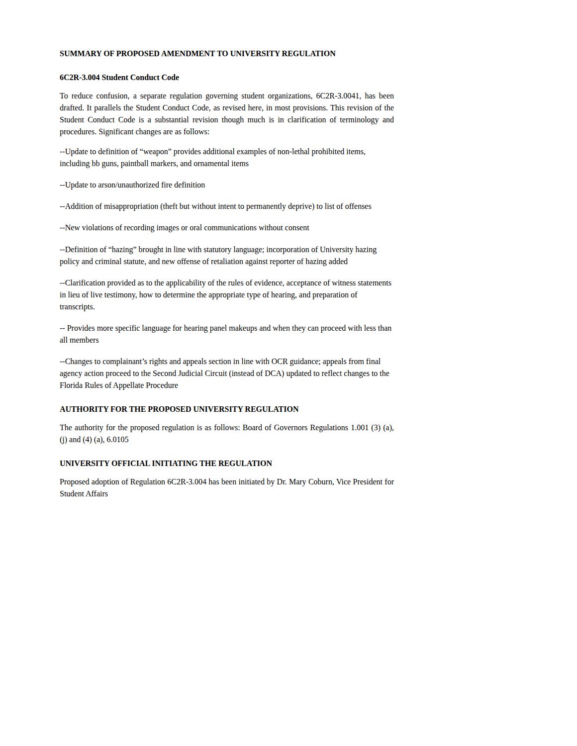SUMMARY OF PROPOSED AMENDMENT TO UNIVERSITY REGULATION
6C2R-3.004 Student Conduct Code
To reduce confusion, a separate regulation governing student organizations, 6C2R-3.0041, has been drafted. It parallels the Student Conduct Code, as revised here, in most provisions. This revision of the Student Conduct Code is a substantial revision though much is in clarification of terminology and procedures. Significant changes are as follows:
--Update to definition of “weapon” provides additional examples of non-lethal prohibited items, including bb guns, paintball markers, and ornamental items
--Update to arson/unauthorized fire definition
--Addition of misappropriation (theft but without intent to permanently deprive) to list of offenses
--New violations of recording images or oral communications without consent
--Definition of “hazing” brought in line with statutory language; incorporation of University hazing policy and criminal statute, and new offense of retaliation against reporter of hazing added
--Clarification provided as to the applicability of the rules of evidence, acceptance of witness statements in lieu of live testimony, how to determine the appropriate type of hearing, and preparation of transcripts.
-- Provides more specific language for hearing panel makeups and when they can proceed with less than all members
--Changes to complainant’s rights and appeals section in line with OCR guidance; appeals from final agency action proceed to the Second Judicial Circuit (instead of DCA) updated to reflect changes to the Florida Rules of Appellate Procedure
AUTHORITY FOR THE PROPOSED UNIVERSITY REGULATION
The authority for the proposed regulation is as follows: Board of Governors Regulations 1.001 (3) (a), (j) and (4) (a), 6.0105
UNIVERSITY OFFICIAL INITIATING THE REGULATION
Proposed adoption of Regulation 6C2R-3.004 has been initiated by Dr. Mary Coburn, Vice President for Student Affairs